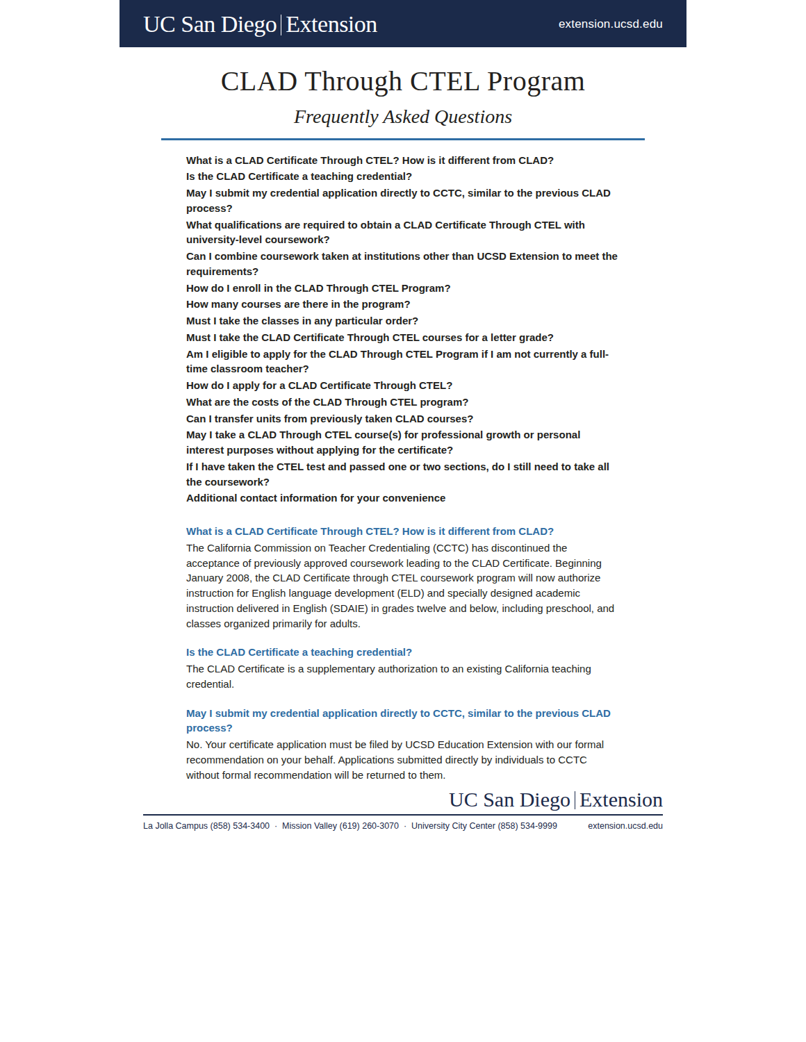UC San Diego Extension
extension.ucsd.edu
CLAD Through CTEL Program
Frequently Asked Questions
What is a CLAD Certificate Through CTEL? How is it different from CLAD?
Is the CLAD Certificate a teaching credential?
May I submit my credential application directly to CCTC, similar to the previous CLAD process?
What qualifications are required to obtain a CLAD Certificate Through CTEL with university-level coursework?
Can I combine coursework taken at institutions other than UCSD Extension to meet the requirements?
How do I enroll in the CLAD Through CTEL Program?
How many courses are there in the program?
Must I take the classes in any particular order?
Must I take the CLAD Certificate Through CTEL courses for a letter grade?
Am I eligible to apply for the CLAD Through CTEL Program if I am not currently a full-time classroom teacher?
How do I apply for a CLAD Certificate Through CTEL?
What are the costs of the CLAD Through CTEL program?
Can I transfer units from previously taken CLAD courses?
May I take a CLAD Through CTEL course(s) for professional growth or personal interest purposes without applying for the certificate?
If I have taken the CTEL test and passed one or two sections, do I still need to take all the coursework?
Additional contact information for your convenience
What is a CLAD Certificate Through CTEL? How is it different from CLAD?
The California Commission on Teacher Credentialing (CCTC) has discontinued the acceptance of previously approved coursework leading to the CLAD Certificate. Beginning January 2008, the CLAD Certificate through CTEL coursework program will now authorize instruction for English language development (ELD) and specially designed academic instruction delivered in English (SDAIE) in grades twelve and below, including preschool, and classes organized primarily for adults.
Is the CLAD Certificate a teaching credential?
The CLAD Certificate is a supplementary authorization to an existing California teaching credential.
May I submit my credential application directly to CCTC, similar to the previous CLAD process?
No. Your certificate application must be filed by UCSD Education Extension with our formal recommendation on your behalf. Applications submitted directly by individuals to CCTC without formal recommendation will be returned to them.
UC San Diego Extension
La Jolla Campus (858) 534-3400 · Mission Valley (619) 260-3070 · University City Center (858) 534-9999
extension.ucsd.edu